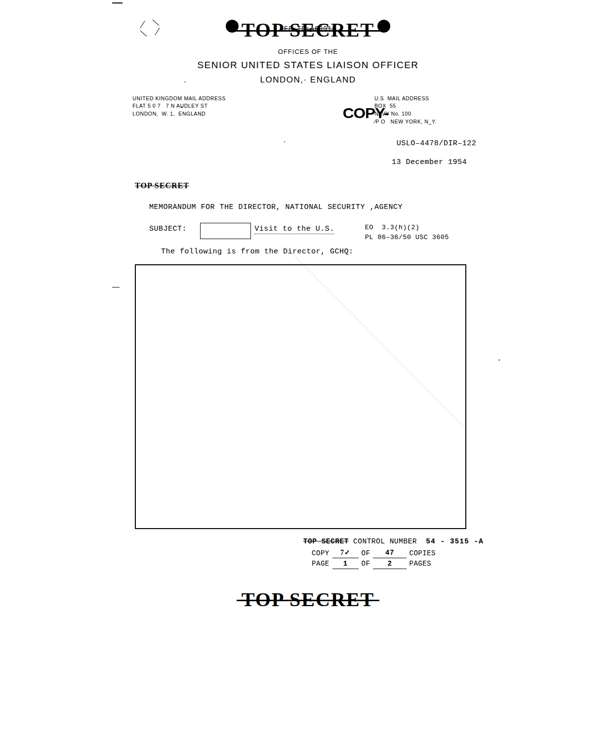'
⟋ ⟍
⟍ ⟋
TOP SECRET
REF ID:A60918
OFFICES OF THE
SENIOR UNITED STATES LIAISON OFFICER
LONDON,· ENGLAND
UNITED KINGDOM MAIL ADDRESS
FLAT 5 0 7 7 N AUDLEY ST
LONDON, W. 1, ENGLAND
COPY-
U.S MAIL ADDRESS
BOX 55
NAVY No. 100
⁄P O NEW YORK, N_Y.
USLO–4478/DIR–122
13 December 1954
TOP SECRET
MEMORANDUM FOR THE DIRECTOR, NATIONAL SECURITY ,AGENCY
SUBJECT:
Visit to the U.S.
EO 3.3(h)(2)
PL 86–36/50 USC 3605
.
–
·
The following is from the Director, GCHQ:
TOP SECRET CONTROL NUMBER 54 - 3515 -A
| COPY | 7✓ | OF | 47 | COPIES |
| PAGE | 1 | OF | 2 | PAGES |
TOP SECRET